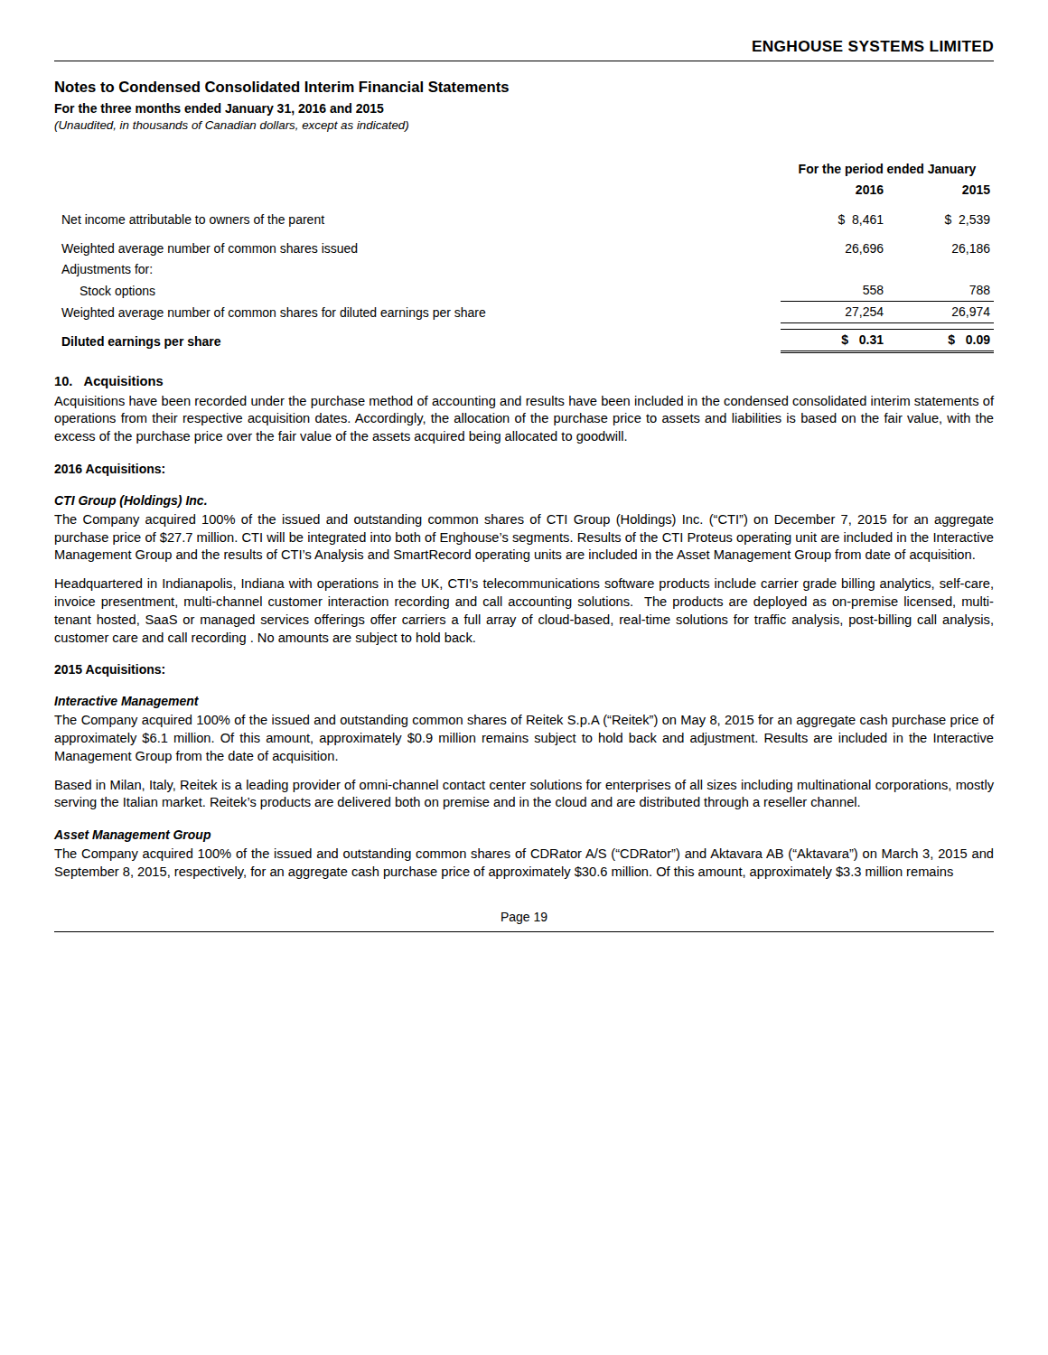ENGHOUSE SYSTEMS LIMITED
Notes to Condensed Consolidated Interim Financial Statements
For the three months ended January 31, 2016 and 2015
(Unaudited, in thousands of Canadian dollars, except as indicated)
| | For the period ended January |
| | 2016 | 2015 |
| Net income attributable to owners of the parent | $ 8,461 | $ 2,539 |
| Weighted average number of common shares issued | 26,696 | 26,186 |
| Adjustments for: | | |
| Stock options | 558 | 788 |
| Weighted average number of common shares for diluted earnings per share | 27,254 | 26,974 |
| Diluted earnings per share | $ 0.31 | $ 0.09 |
10. Acquisitions
Acquisitions have been recorded under the purchase method of accounting and results have been included in the condensed consolidated interim statements of operations from their respective acquisition dates. Accordingly, the allocation of the purchase price to assets and liabilities is based on the fair value, with the excess of the purchase price over the fair value of the assets acquired being allocated to goodwill.
2016 Acquisitions:
CTI Group (Holdings) Inc.
The Company acquired 100% of the issued and outstanding common shares of CTI Group (Holdings) Inc. (“CTI”) on December 7, 2015 for an aggregate purchase price of $27.7 million. CTI will be integrated into both of Enghouse’s segments. Results of the CTI Proteus operating unit are included in the Interactive Management Group and the results of CTI’s Analysis and SmartRecord operating units are included in the Asset Management Group from date of acquisition.
Headquartered in Indianapolis, Indiana with operations in the UK, CTI’s telecommunications software products include carrier grade billing analytics, self-care, invoice presentment, multi-channel customer interaction recording and call accounting solutions. The products are deployed as on-premise licensed, multi-tenant hosted, SaaS or managed services offerings offer carriers a full array of cloud-based, real-time solutions for traffic analysis, post-billing call analysis, customer care and call recording . No amounts are subject to hold back.
2015 Acquisitions:
Interactive Management
The Company acquired 100% of the issued and outstanding common shares of Reitek S.p.A (“Reitek”) on May 8, 2015 for an aggregate cash purchase price of approximately $6.1 million. Of this amount, approximately $0.9 million remains subject to hold back and adjustment. Results are included in the Interactive Management Group from the date of acquisition.
Based in Milan, Italy, Reitek is a leading provider of omni-channel contact center solutions for enterprises of all sizes including multinational corporations, mostly serving the Italian market. Reitek’s products are delivered both on premise and in the cloud and are distributed through a reseller channel.
Asset Management Group
The Company acquired 100% of the issued and outstanding common shares of CDRator A/S (“CDRator”) and Aktavara AB (“Aktavara”) on March 3, 2015 and September 8, 2015, respectively, for an aggregate cash purchase price of approximately $30.6 million. Of this amount, approximately $3.3 million remains
Page 19